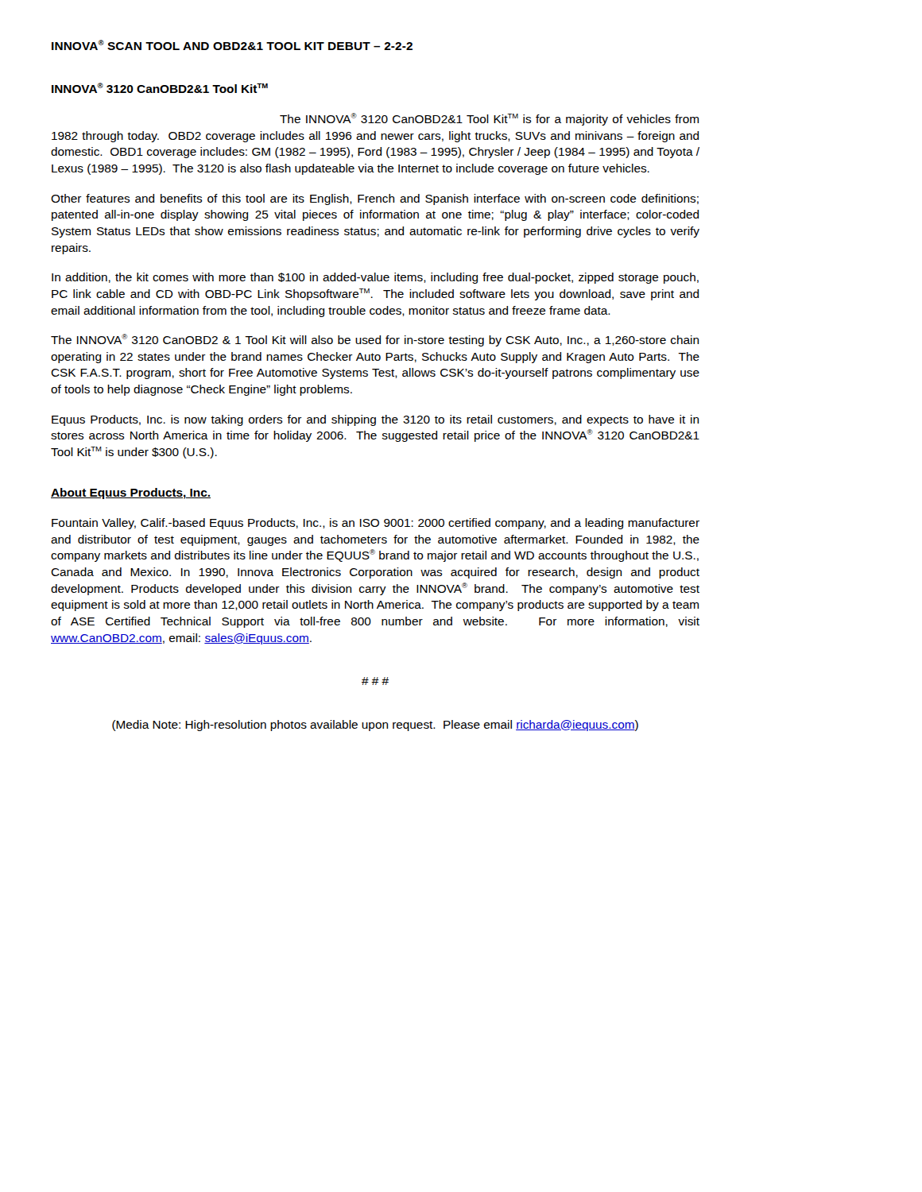INNOVA® SCAN TOOL AND OBD2&1 TOOL KIT DEBUT – 2-2-2
INNOVA® 3120 CanOBD2&1 Tool KitTM
The INNOVA® 3120 CanOBD2&1 Tool KitTM is for a majority of vehicles from 1982 through today. OBD2 coverage includes all 1996 and newer cars, light trucks, SUVs and minivans – foreign and domestic. OBD1 coverage includes: GM (1982 – 1995), Ford (1983 – 1995), Chrysler / Jeep (1984 – 1995) and Toyota / Lexus (1989 – 1995). The 3120 is also flash updateable via the Internet to include coverage on future vehicles.
Other features and benefits of this tool are its English, French and Spanish interface with on-screen code definitions; patented all-in-one display showing 25 vital pieces of information at one time; “plug & play” interface; color-coded System Status LEDs that show emissions readiness status; and automatic re-link for performing drive cycles to verify repairs.
In addition, the kit comes with more than $100 in added-value items, including free dual-pocket, zipped storage pouch, PC link cable and CD with OBD-PC Link ShopsoftwareTM. The included software lets you download, save print and email additional information from the tool, including trouble codes, monitor status and freeze frame data.
The INNOVA® 3120 CanOBD2 & 1 Tool Kit will also be used for in-store testing by CSK Auto, Inc., a 1,260-store chain operating in 22 states under the brand names Checker Auto Parts, Schucks Auto Supply and Kragen Auto Parts. The CSK F.A.S.T. program, short for Free Automotive Systems Test, allows CSK’s do-it-yourself patrons complimentary use of tools to help diagnose “Check Engine” light problems.
Equus Products, Inc. is now taking orders for and shipping the 3120 to its retail customers, and expects to have it in stores across North America in time for holiday 2006. The suggested retail price of the INNOVA® 3120 CanOBD2&1 Tool KitTM is under $300 (U.S.).
About Equus Products, Inc.
Fountain Valley, Calif.-based Equus Products, Inc., is an ISO 9001: 2000 certified company, and a leading manufacturer and distributor of test equipment, gauges and tachometers for the automotive aftermarket. Founded in 1982, the company markets and distributes its line under the EQUUS® brand to major retail and WD accounts throughout the U.S., Canada and Mexico. In 1990, Innova Electronics Corporation was acquired for research, design and product development. Products developed under this division carry the INNOVA® brand. The company’s automotive test equipment is sold at more than 12,000 retail outlets in North America. The company’s products are supported by a team of ASE Certified Technical Support via toll-free 800 number and website. For more information, visit www.CanOBD2.com, email: sales@iEquus.com.
# # #
(Media Note: High-resolution photos available upon request. Please email richarda@iequus.com)